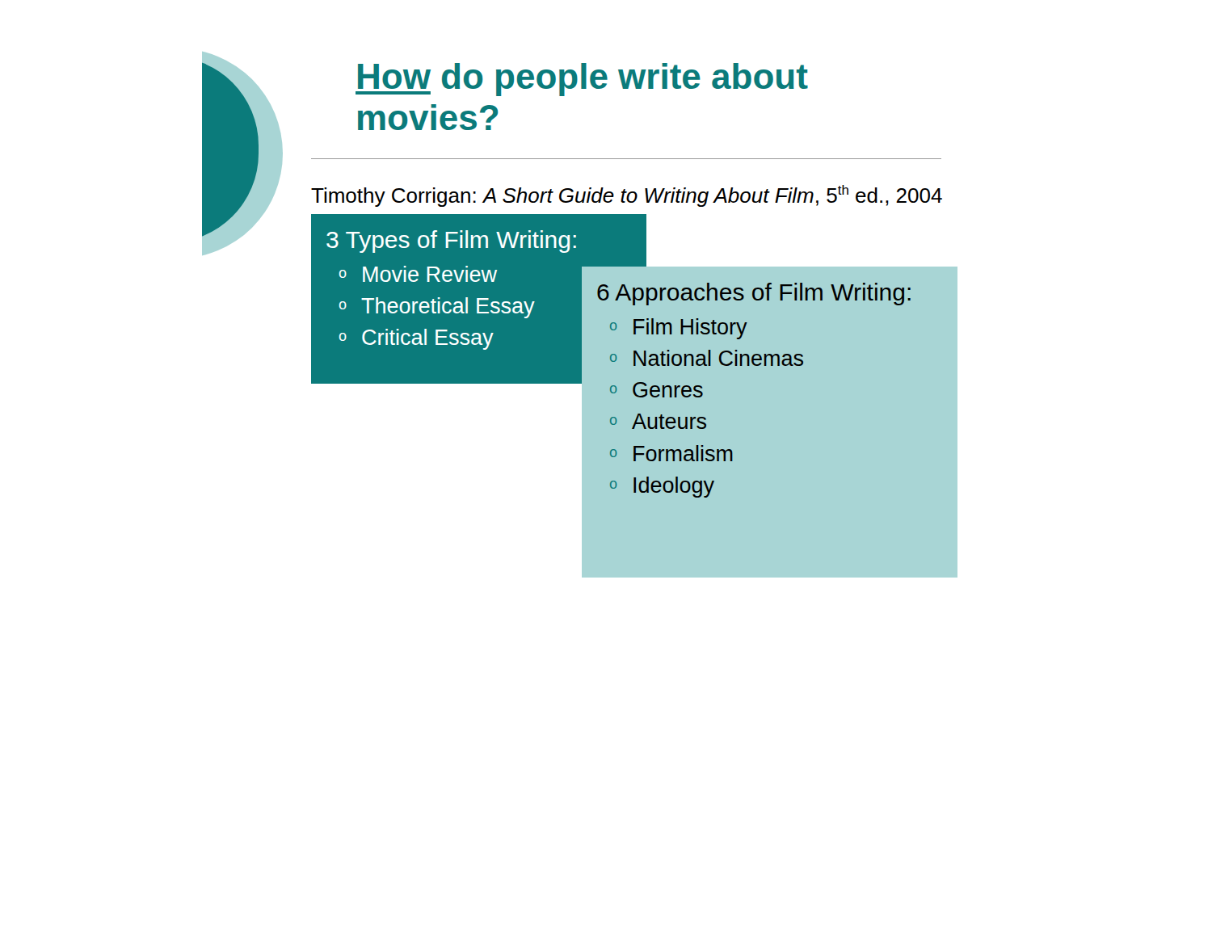How do people write about movies?
Timothy Corrigan: A Short Guide to Writing About Film, 5th ed., 2004
3 Types of Film Writing:
Movie Review
Theoretical Essay
Critical Essay
6 Approaches of Film Writing:
Film History
National Cinemas
Genres
Auteurs
Formalism
Ideology